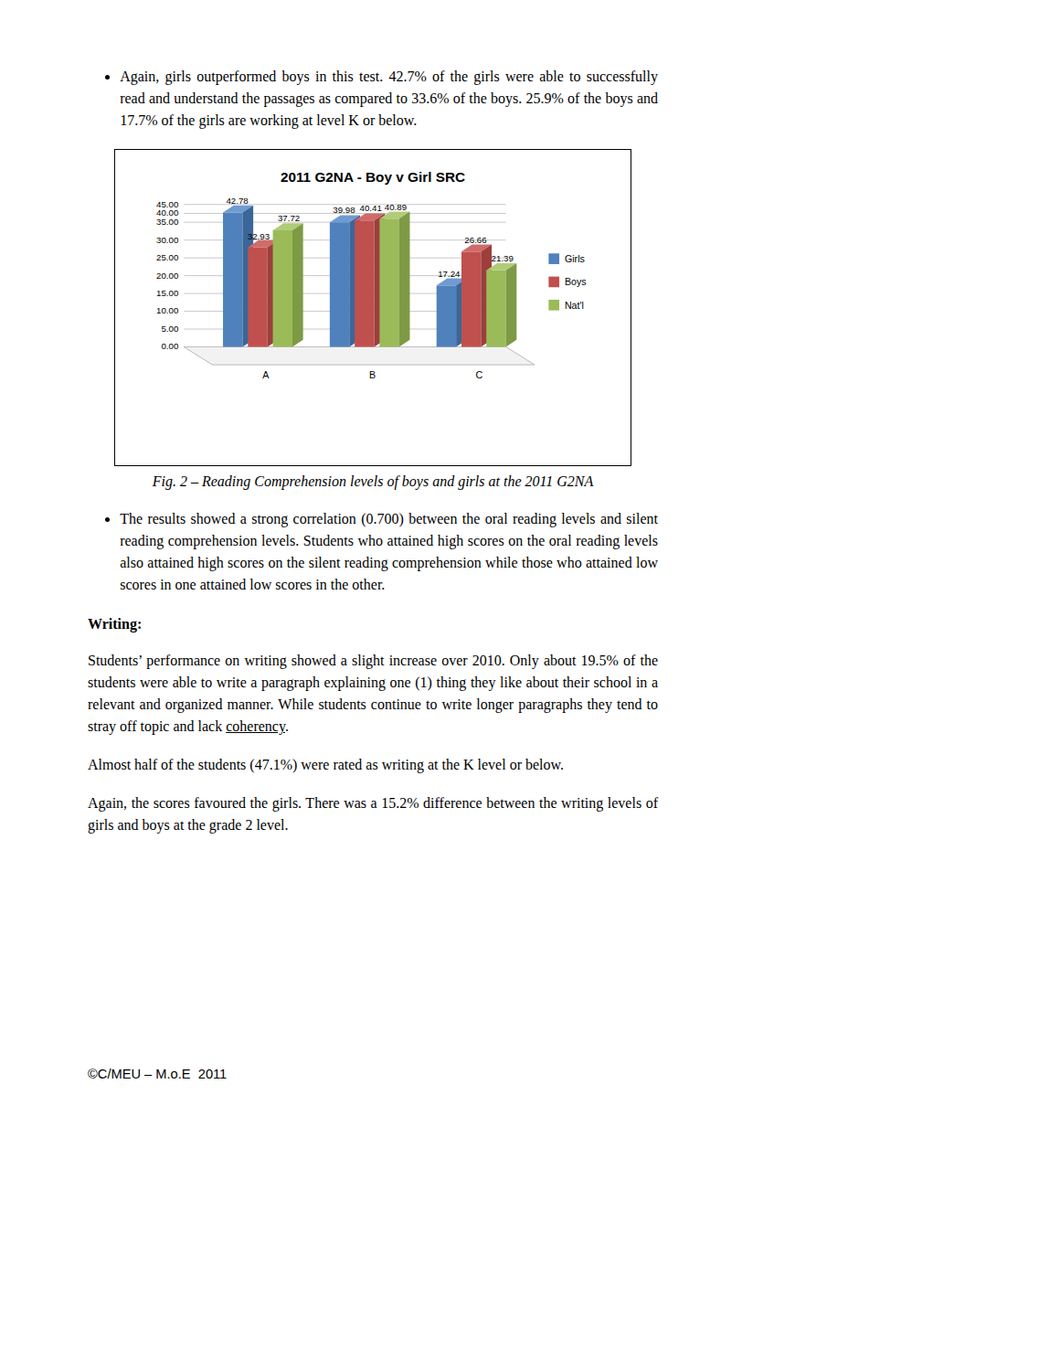Again, girls outperformed boys in this test. 42.7% of the girls were able to successfully read and understand the passages as compared to 33.6% of the boys. 25.9% of the boys and 17.7% of the girls are working at level K or below.
2011 G2NA - Boy v Girl SRC
0.00 5.00 10.00 15.00 20.00 25.00 30.00 35.00 40.00 45.00 42.78 32.93 37.72 39.98 40.41 40.89 17.24 26.66 21.39 A B C Girls Boys Nat'l
Fig. 2 – Reading Comprehension levels of boys and girls at the 2011 G2NA
The results showed a strong correlation (0.700) between the oral reading levels and silent reading comprehension levels. Students who attained high scores on the oral reading levels also attained high scores on the silent reading comprehension while those who attained low scores in one attained low scores in the other.
Writing:
Students’ performance on writing showed a slight increase over 2010. Only about 19.5% of the students were able to write a paragraph explaining one (1) thing they like about their school in a relevant and organized manner. While students continue to write longer paragraphs they tend to stray off topic and lack coherency.
Almost half of the students (47.1%) were rated as writing at the K level or below.
Again, the scores favoured the girls. There was a 15.2% difference between the writing levels of girls and boys at the grade 2 level.
©C/MEU – M.o.E 2011